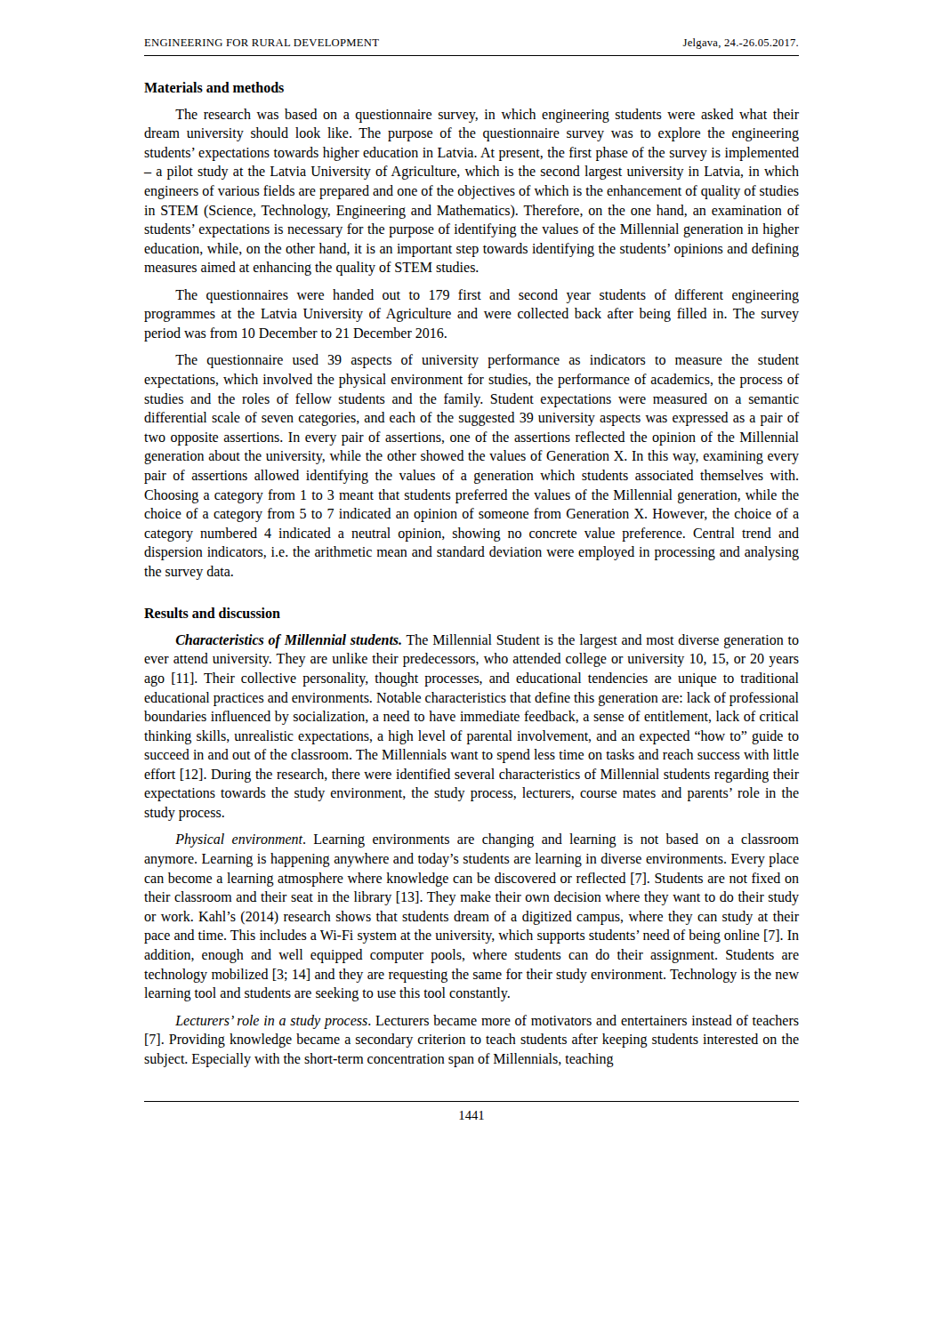Engineering for Rural Development Jelgava, 24.-26.05.2017.
Materials and methods
The research was based on a questionnaire survey, in which engineering students were asked what their dream university should look like. The purpose of the questionnaire survey was to explore the engineering students’ expectations towards higher education in Latvia. At present, the first phase of the survey is implemented – a pilot study at the Latvia University of Agriculture, which is the second largest university in Latvia, in which engineers of various fields are prepared and one of the objectives of which is the enhancement of quality of studies in STEM (Science, Technology, Engineering and Mathematics). Therefore, on the one hand, an examination of students’ expectations is necessary for the purpose of identifying the values of the Millennial generation in higher education, while, on the other hand, it is an important step towards identifying the students’ opinions and defining measures aimed at enhancing the quality of STEM studies.
The questionnaires were handed out to 179 first and second year students of different engineering programmes at the Latvia University of Agriculture and were collected back after being filled in. The survey period was from 10 December to 21 December 2016.
The questionnaire used 39 aspects of university performance as indicators to measure the student expectations, which involved the physical environment for studies, the performance of academics, the process of studies and the roles of fellow students and the family. Student expectations were measured on a semantic differential scale of seven categories, and each of the suggested 39 university aspects was expressed as a pair of two opposite assertions. In every pair of assertions, one of the assertions reflected the opinion of the Millennial generation about the university, while the other showed the values of Generation X. In this way, examining every pair of assertions allowed identifying the values of a generation which students associated themselves with. Choosing a category from 1 to 3 meant that students preferred the values of the Millennial generation, while the choice of a category from 5 to 7 indicated an opinion of someone from Generation X. However, the choice of a category numbered 4 indicated a neutral opinion, showing no concrete value preference. Central trend and dispersion indicators, i.e. the arithmetic mean and standard deviation were employed in processing and analysing the survey data.
Results and discussion
Characteristics of Millennial students. The Millennial Student is the largest and most diverse generation to ever attend university. They are unlike their predecessors, who attended college or university 10, 15, or 20 years ago [11]. Their collective personality, thought processes, and educational tendencies are unique to traditional educational practices and environments. Notable characteristics that define this generation are: lack of professional boundaries influenced by socialization, a need to have immediate feedback, a sense of entitlement, lack of critical thinking skills, unrealistic expectations, a high level of parental involvement, and an expected “how to” guide to succeed in and out of the classroom. The Millennials want to spend less time on tasks and reach success with little effort [12]. During the research, there were identified several characteristics of Millennial students regarding their expectations towards the study environment, the study process, lecturers, course mates and parents’ role in the study process.
Physical environment. Learning environments are changing and learning is not based on a classroom anymore. Learning is happening anywhere and today’s students are learning in diverse environments. Every place can become a learning atmosphere where knowledge can be discovered or reflected [7]. Students are not fixed on their classroom and their seat in the library [13]. They make their own decision where they want to do their study or work. Kahl’s (2014) research shows that students dream of a digitized campus, where they can study at their pace and time. This includes a Wi-Fi system at the university, which supports students’ need of being online [7]. In addition, enough and well equipped computer pools, where students can do their assignment. Students are technology mobilized [3; 14] and they are requesting the same for their study environment. Technology is the new learning tool and students are seeking to use this tool constantly.
Lecturers’ role in a study process. Lecturers became more of motivators and entertainers instead of teachers [7]. Providing knowledge became a secondary criterion to teach students after keeping students interested on the subject. Especially with the short-term concentration span of Millennials, teaching
1441